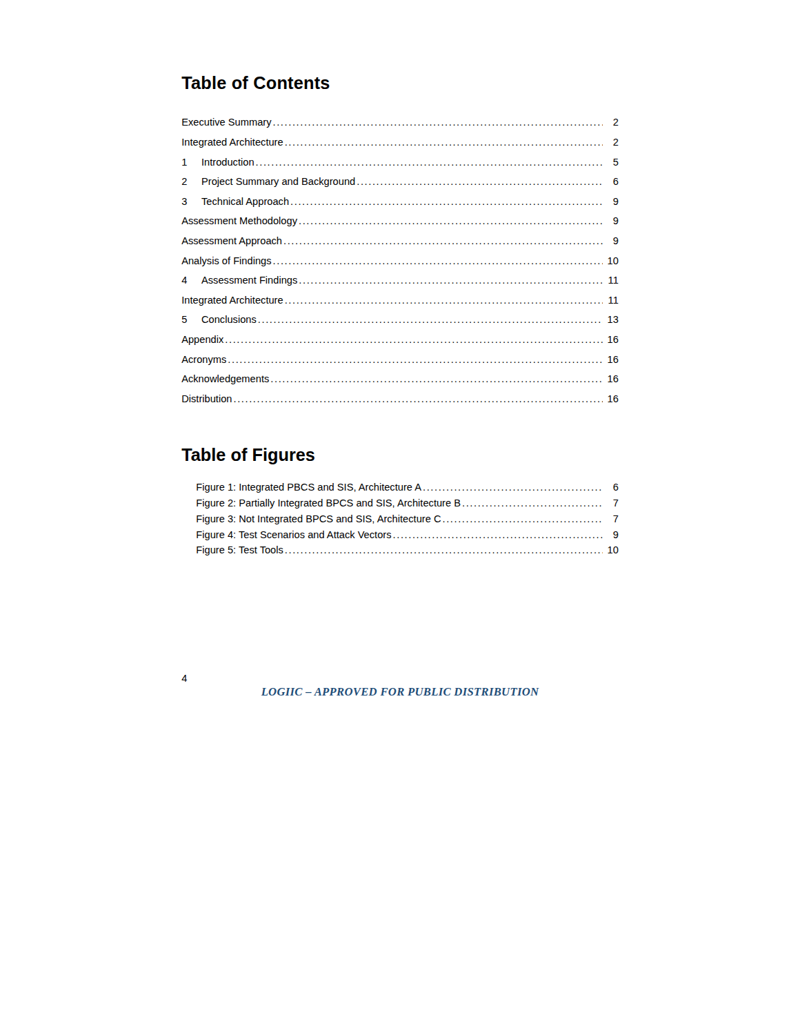Table of Contents
Executive Summary 2
Integrated Architecture 2
1 Introduction 5
2 Project Summary and Background 6
3 Technical Approach 9
Assessment Methodology 9
Assessment Approach 9
Analysis of Findings 10
4 Assessment Findings 11
Integrated Architecture 11
5 Conclusions 13
Appendix 16
Acronyms 16
Acknowledgements 16
Distribution 16
Table of Figures
Figure 1: Integrated PBCS and SIS, Architecture A 6
Figure 2: Partially Integrated BPCS and SIS, Architecture B 7
Figure 3: Not Integrated BPCS and SIS, Architecture C 7
Figure 4: Test Scenarios and Attack Vectors 9
Figure 5: Test Tools 10
4
LOGIIC – APPROVED FOR PUBLIC DISTRIBUTION